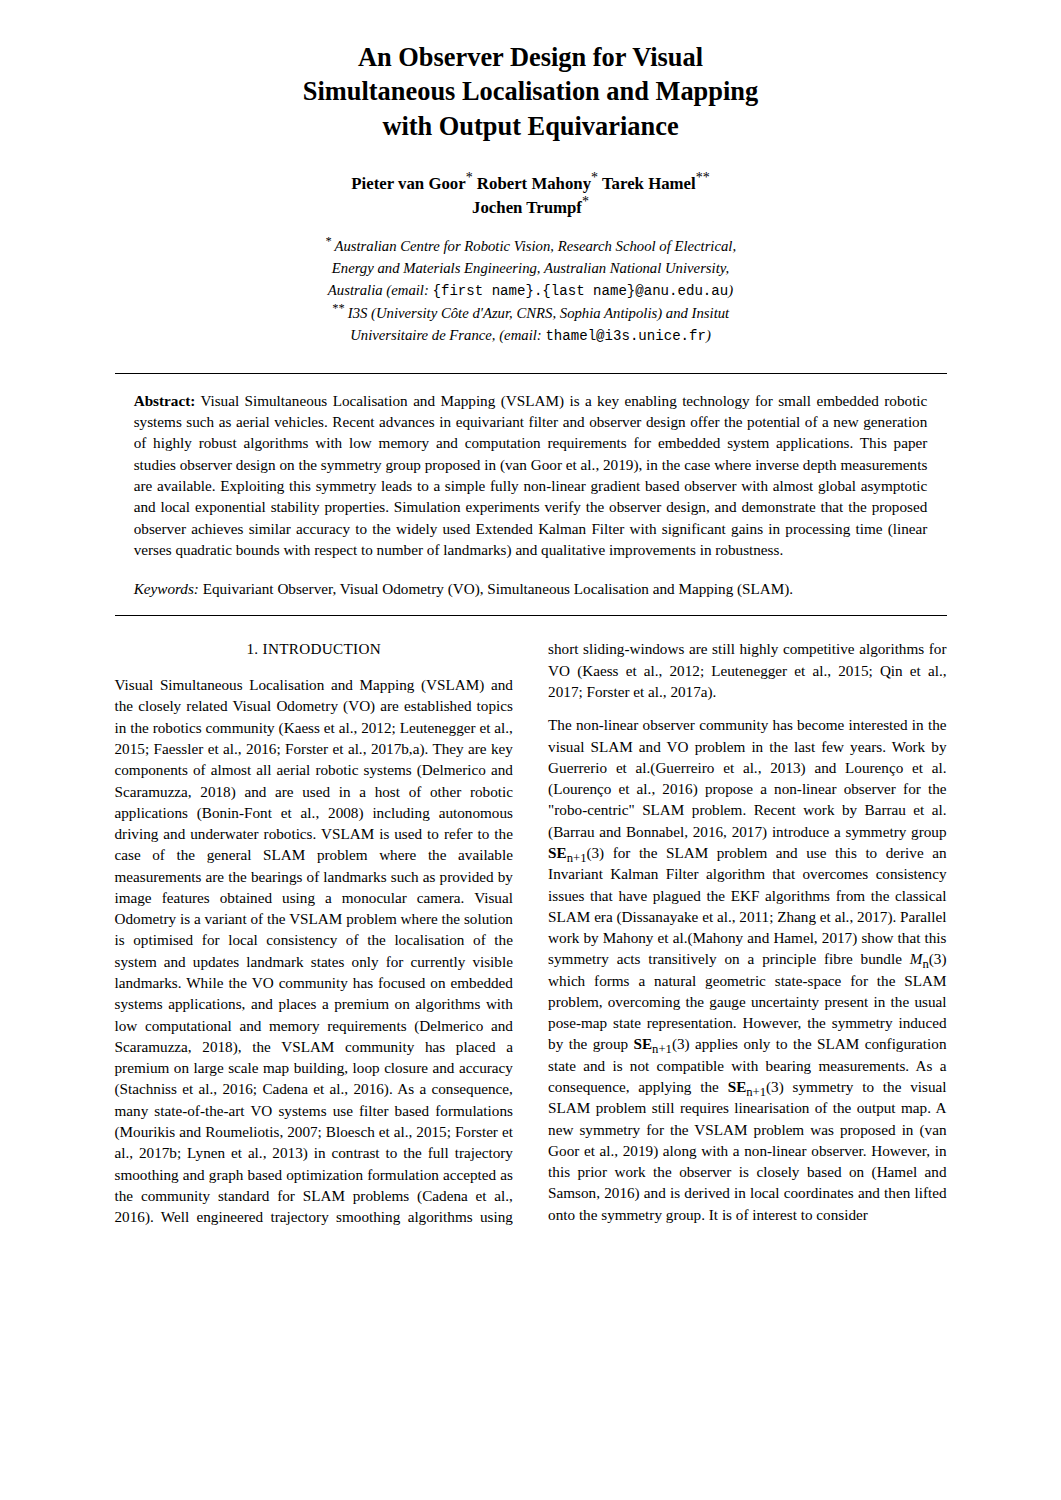An Observer Design for Visual
Simultaneous Localisation and Mapping
with Output Equivariance
Pieter van Goor* Robert Mahony* Tarek Hamel**
Jochen Trumpf*
* Australian Centre for Robotic Vision, Research School of Electrical,
Energy and Materials Engineering, Australian National University,
Australia (email: {first name}.{last name}@anu.edu.au)
** I3S (University Côte d'Azur, CNRS, Sophia Antipolis) and Insitut
Universitaire de France, (email: thamel@i3s.unice.fr)
Abstract: Visual Simultaneous Localisation and Mapping (VSLAM) is a key enabling technology for small embedded robotic systems such as aerial vehicles. Recent advances in equivariant filter and observer design offer the potential of a new generation of highly robust algorithms with low memory and computation requirements for embedded system applications. This paper studies observer design on the symmetry group proposed in (van Goor et al., 2019), in the case where inverse depth measurements are available. Exploiting this symmetry leads to a simple fully non-linear gradient based observer with almost global asymptotic and local exponential stability properties. Simulation experiments verify the observer design, and demonstrate that the proposed observer achieves similar accuracy to the widely used Extended Kalman Filter with significant gains in processing time (linear verses quadratic bounds with respect to number of landmarks) and qualitative improvements in robustness.
Keywords: Equivariant Observer, Visual Odometry (VO), Simultaneous Localisation and Mapping (SLAM).
1. Introduction
Visual Simultaneous Localisation and Mapping (VSLAM) and the closely related Visual Odometry (VO) are established topics in the robotics community (Kaess et al., 2012; Leutenegger et al., 2015; Faessler et al., 2016; Forster et al., 2017b,a). They are key components of almost all aerial robotic systems (Delmerico and Scaramuzza, 2018) and are used in a host of other robotic applications (Bonin-Font et al., 2008) including autonomous driving and underwater robotics. VSLAM is used to refer to the case of the general SLAM problem where the available measurements are the bearings of landmarks such as provided by image features obtained using a monocular camera. Visual Odometry is a variant of the VSLAM problem where the solution is optimised for local consistency of the localisation of the system and updates landmark states only for currently visible landmarks. While the VO community has focused on embedded systems applications, and places a premium on algorithms with low computational and memory requirements (Delmerico and Scaramuzza, 2018), the VSLAM community has placed a premium on large scale map building, loop closure and accuracy (Stachniss et al., 2016; Cadena et al., 2016). As a consequence, many state-of-the-art VO systems use filter based formulations (Mourikis and Roumeliotis, 2007; Bloesch et al., 2015; Forster et al., 2017b; Lynen et al., 2013) in contrast to the full trajectory smoothing and graph based optimization formulation accepted as the community standard for SLAM problems (Cadena et al., 2016). Well engineered trajectory smoothing algorithms using short sliding-windows are still highly competitive algorithms for VO (Kaess et al., 2012; Leutenegger et al., 2015; Qin et al., 2017; Forster et al., 2017a).
The non-linear observer community has become interested in the visual SLAM and VO problem in the last few years. Work by Guerrerio et al.(Guerreiro et al., 2013) and Lourenço et al.(Lourenço et al., 2016) propose a non-linear observer for the "robo-centric" SLAM problem. Recent work by Barrau et al.(Barrau and Bonnabel, 2016, 2017) introduce a symmetry group SEn+1(3) for the SLAM problem and use this to derive an Invariant Kalman Filter algorithm that overcomes consistency issues that have plagued the EKF algorithms from the classical SLAM era (Dissanayake et al., 2011; Zhang et al., 2017). Parallel work by Mahony et al.(Mahony and Hamel, 2017) show that this symmetry acts transitively on a principle fibre bundle Mn(3) which forms a natural geometric state-space for the SLAM problem, overcoming the gauge uncertainty present in the usual pose-map state representation. However, the symmetry induced by the group SEn+1(3) applies only to the SLAM configuration state and is not compatible with bearing measurements. As a consequence, applying the SEn+1(3) symmetry to the visual SLAM problem still requires linearisation of the output map. A new symmetry for the VSLAM problem was proposed in (van Goor et al., 2019) along with a non-linear observer. However, in this prior work the observer is closely based on (Hamel and Samson, 2016) and is derived in local coordinates and then lifted onto the symmetry group. It is of interest to consider